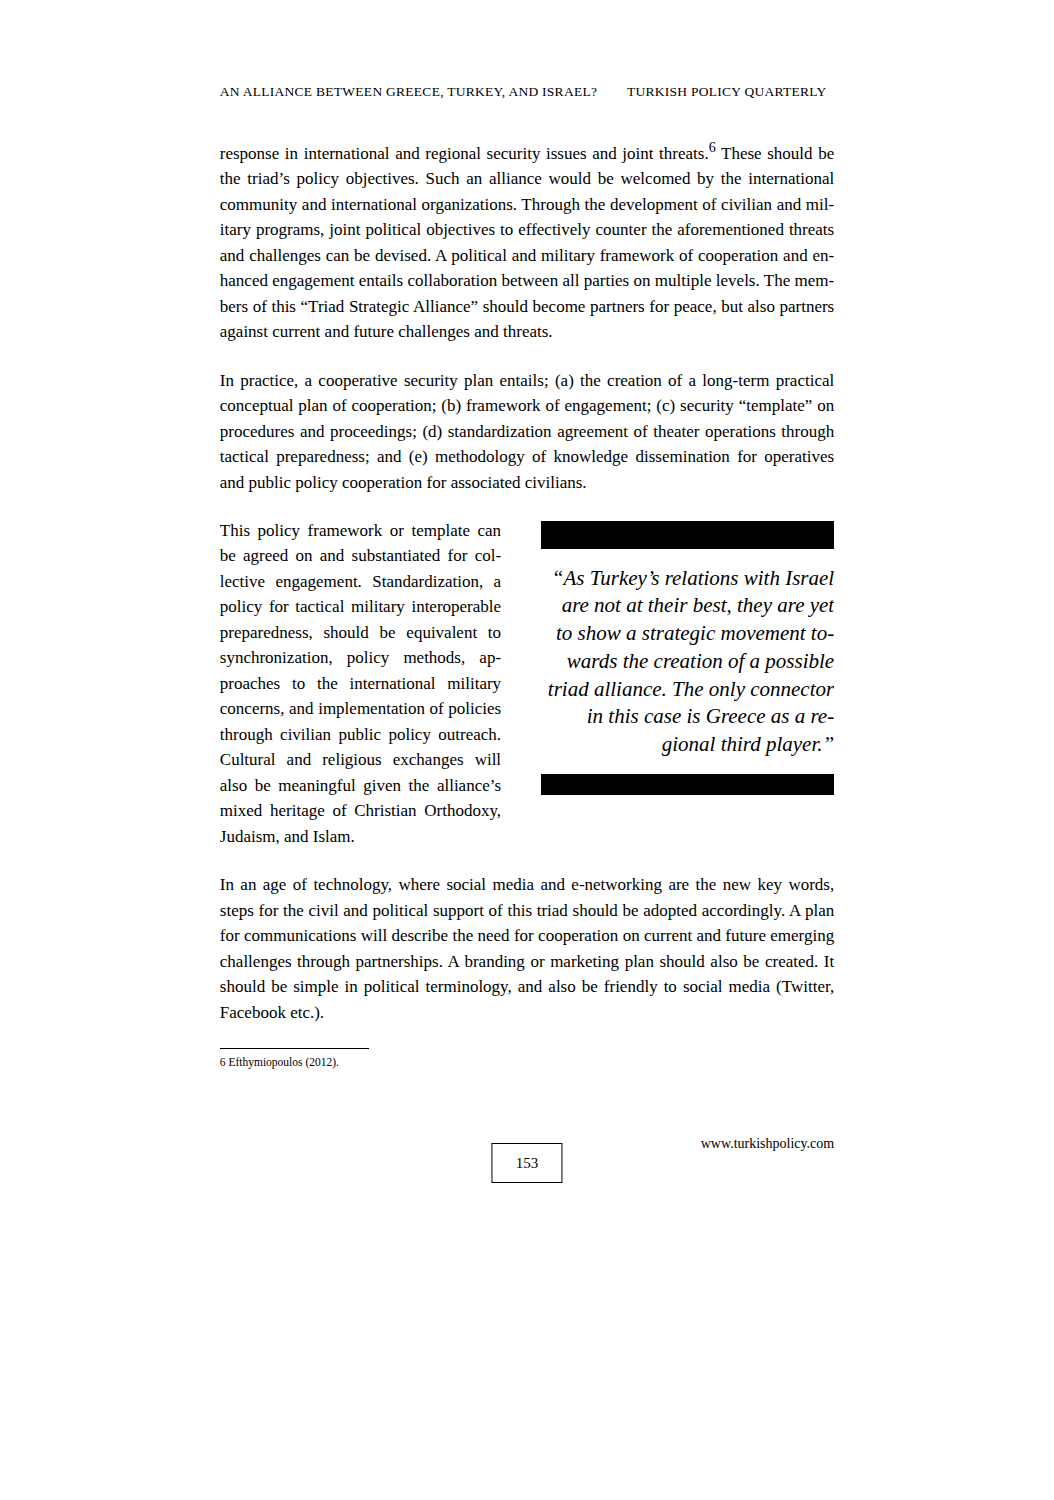AN ALLIANCE BETWEEN GREECE, TURKEY, AND ISRAEL? TURKISH POLICY QUARTERLY
response in international and regional security issues and joint threats.6 These should be the triad’s policy objectives. Such an alliance would be welcomed by the international community and international organizations. Through the development of civilian and military programs, joint political objectives to effectively counter the aforementioned threats and challenges can be devised. A political and military framework of cooperation and enhanced engagement entails collaboration between all parties on multiple levels. The members of this “Triad Strategic Alliance” should become partners for peace, but also partners against current and future challenges and threats.
In practice, a cooperative security plan entails; (a) the creation of a long-term practical conceptual plan of cooperation; (b) framework of engagement; (c) security “template” on procedures and proceedings; (d) standardization agreement of theater operations through tactical preparedness; and (e) methodology of knowledge dissemination for operatives and public policy cooperation for associated civilians.
“As Turkey’s relations with Israel are not at their best, they are yet to show a strategic movement towards the creation of a possible triad alliance. The only connector in this case is Greece as a regional third player.”
This policy framework or template can be agreed on and substantiated for collective engagement. Standardization, a policy for tactical military interoperable preparedness, should be equivalent to synchronization, policy methods, approaches to the international military concerns, and implementation of policies through civilian public policy outreach. Cultural and religious exchanges will also be meaningful given the alliance’s mixed heritage of Christian Orthodoxy, Judaism, and Islam.
In an age of technology, where social media and e-networking are the new key words, steps for the civil and political support of this triad should be adopted accordingly. A plan for communications will describe the need for cooperation on current and future emerging challenges through partnerships. A branding or marketing plan should also be created. It should be simple in political terminology, and also be friendly to social media (Twitter, Facebook etc.).
6 Efthymiopoulos (2012).
www.turkishpolicy.com
153